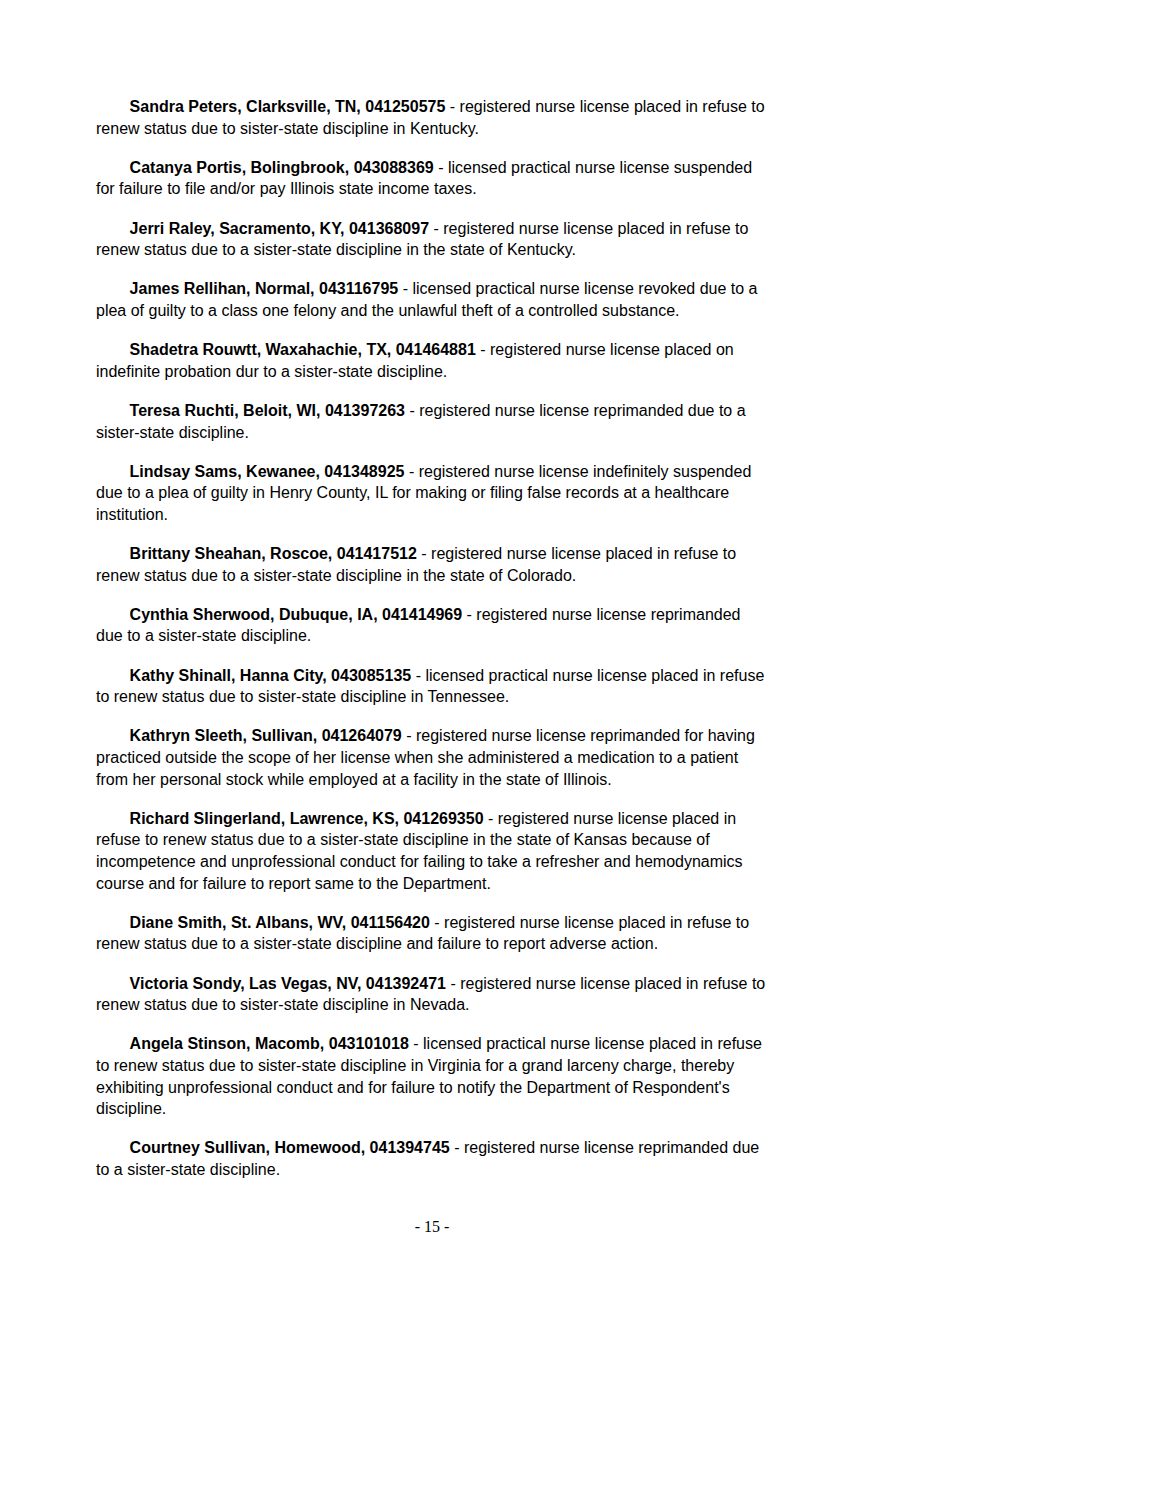Sandra Peters, Clarksville, TN, 041250575 - registered nurse license placed in refuse to renew status due to sister-state discipline in Kentucky.
Catanya Portis, Bolingbrook, 043088369 - licensed practical nurse license suspended for failure to file and/or pay Illinois state income taxes.
Jerri Raley, Sacramento, KY, 041368097 - registered nurse license placed in refuse to renew status due to a sister-state discipline in the state of Kentucky.
James Rellihan, Normal, 043116795 - licensed practical nurse license revoked due to a plea of guilty to a class one felony and the unlawful theft of a controlled substance.
Shadetra Rouwtt, Waxahachie, TX, 041464881 - registered nurse license placed on indefinite probation dur to a sister-state discipline.
Teresa Ruchti, Beloit, WI, 041397263 - registered nurse license reprimanded due to a sister-state discipline.
Lindsay Sams, Kewanee, 041348925 - registered nurse license indefinitely suspended due to a plea of guilty in Henry County, IL for making or filing false records at a healthcare institution.
Brittany Sheahan, Roscoe, 041417512 - registered nurse license placed in refuse to renew status due to a sister-state discipline in the state of Colorado.
Cynthia Sherwood, Dubuque, IA, 041414969 - registered nurse license reprimanded due to a sister-state discipline.
Kathy Shinall, Hanna City, 043085135 - licensed practical nurse license placed in refuse to renew status due to sister-state discipline in Tennessee.
Kathryn Sleeth, Sullivan, 041264079 - registered nurse license reprimanded for having practiced outside the scope of her license when she administered a medication to a patient from her personal stock while employed at a facility in the state of Illinois.
Richard Slingerland, Lawrence, KS, 041269350 - registered nurse license placed in refuse to renew status due to a sister-state discipline in the state of Kansas because of incompetence and unprofessional conduct for failing to take a refresher and hemodynamics course and for failure to report same to the Department.
Diane Smith, St. Albans, WV, 041156420 - registered nurse license placed in refuse to renew status due to a sister-state discipline and failure to report adverse action.
Victoria Sondy, Las Vegas, NV, 041392471 - registered nurse license placed in refuse to renew status due to sister-state discipline in Nevada.
Angela Stinson, Macomb, 043101018 - licensed practical nurse license placed in refuse to renew status due to sister-state discipline in Virginia for a grand larceny charge, thereby exhibiting unprofessional conduct and for failure to notify the Department of Respondent's discipline.
Courtney Sullivan, Homewood, 041394745 - registered nurse license reprimanded due to a sister-state discipline.
- 15 -